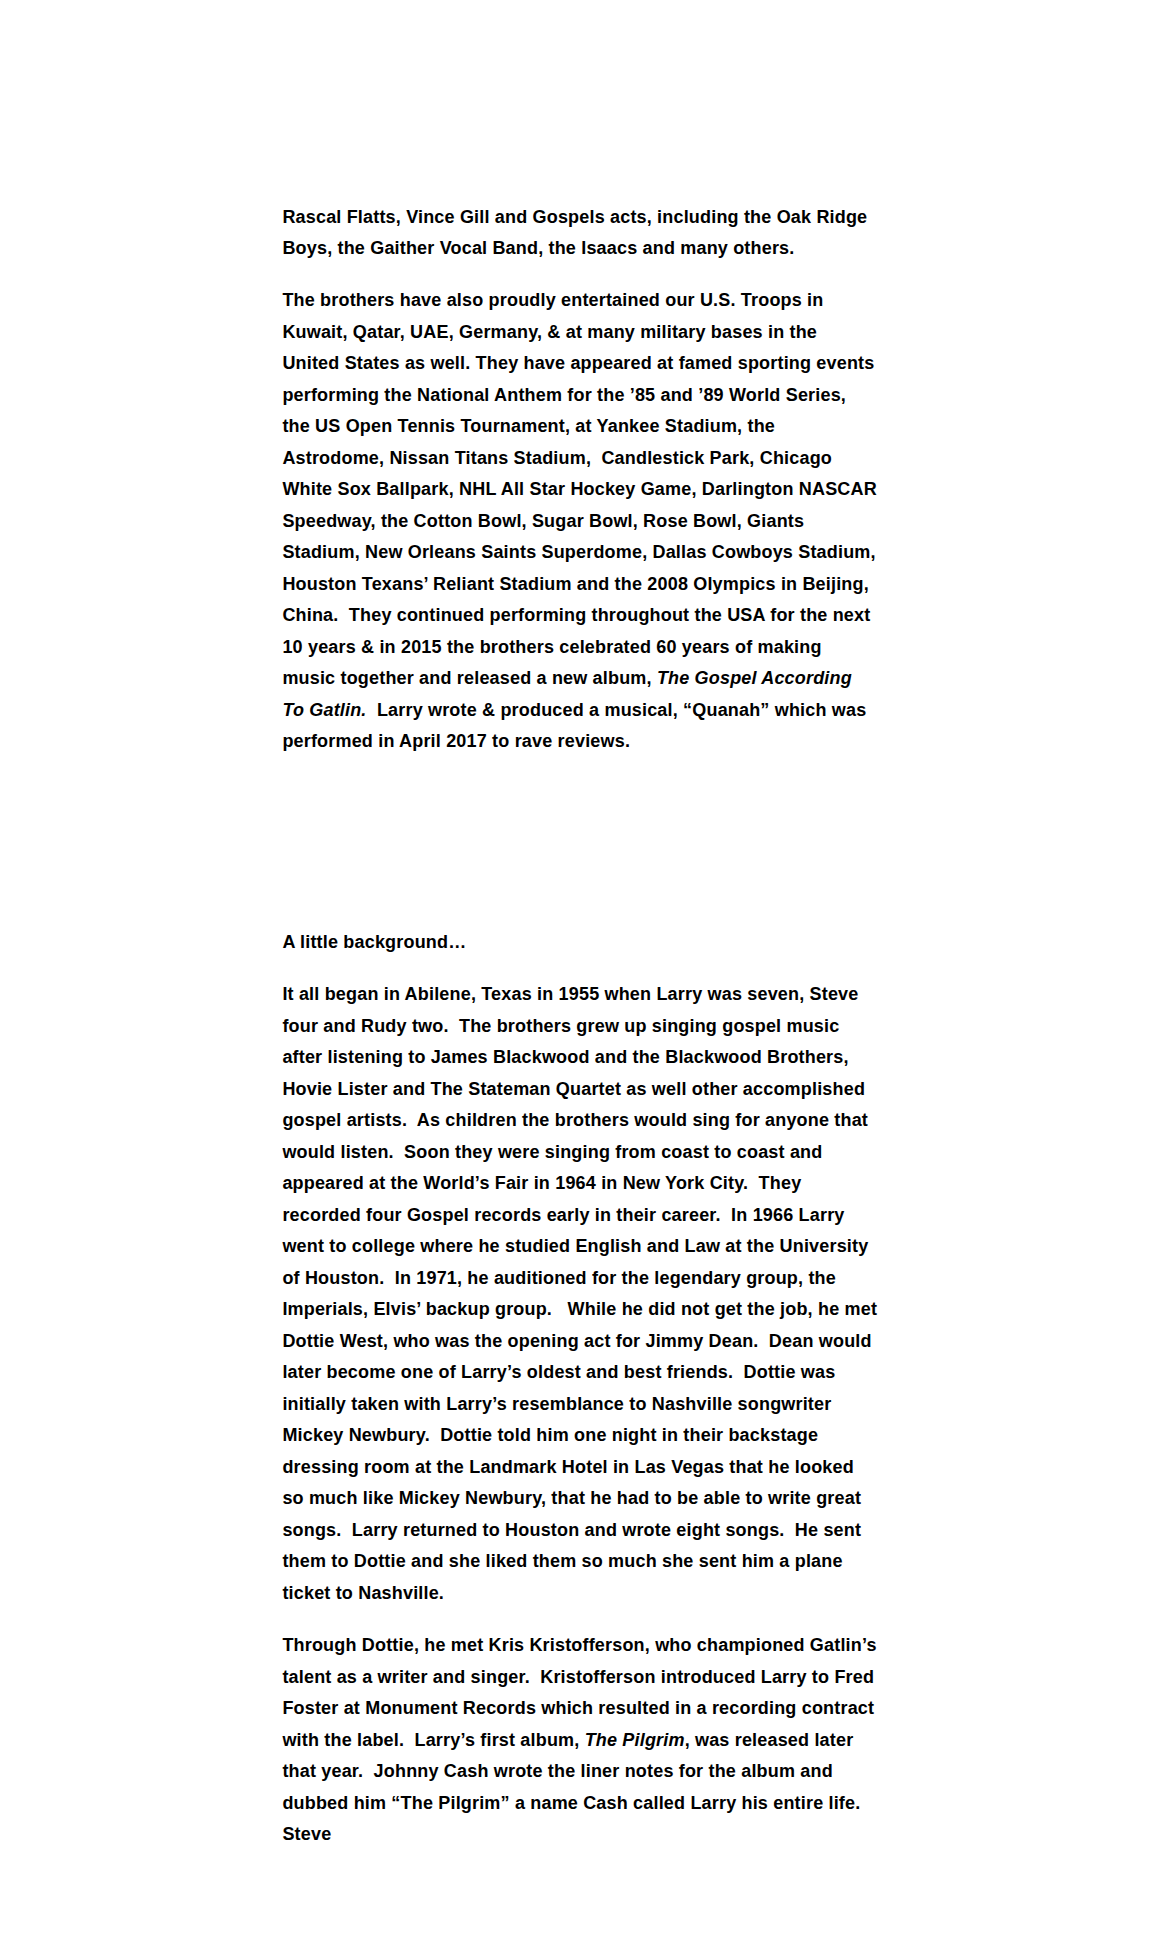Rascal Flatts, Vince Gill and Gospels acts, including the Oak Ridge Boys, the Gaither Vocal Band, the Isaacs and many others.
The brothers have also proudly entertained our U.S. Troops in Kuwait, Qatar, UAE, Germany, & at many military bases in the United States as well. They have appeared at famed sporting events performing the National Anthem for the ’85 and ’89 World Series, the US Open Tennis Tournament, at Yankee Stadium, the Astrodome, Nissan Titans Stadium, Candlestick Park, Chicago White Sox Ballpark, NHL All Star Hockey Game, Darlington NASCAR Speedway, the Cotton Bowl, Sugar Bowl, Rose Bowl, Giants Stadium, New Orleans Saints Superdome, Dallas Cowboys Stadium, Houston Texans’ Reliant Stadium and the 2008 Olympics in Beijing, China. They continued performing throughout the USA for the next 10 years & in 2015 the brothers celebrated 60 years of making music together and released a new album, The Gospel According To Gatlin. Larry wrote & produced a musical, “Quanah” which was performed in April 2017 to rave reviews.
A little background…
It all began in Abilene, Texas in 1955 when Larry was seven, Steve four and Rudy two. The brothers grew up singing gospel music after listening to James Blackwood and the Blackwood Brothers, Hovie Lister and The Stateman Quartet as well other accomplished gospel artists. As children the brothers would sing for anyone that would listen. Soon they were singing from coast to coast and appeared at the World’s Fair in 1964 in New York City. They recorded four Gospel records early in their career. In 1966 Larry went to college where he studied English and Law at the University of Houston. In 1971, he auditioned for the legendary group, the Imperials, Elvis’ backup group. While he did not get the job, he met Dottie West, who was the opening act for Jimmy Dean. Dean would later become one of Larry’s oldest and best friends. Dottie was initially taken with Larry’s resemblance to Nashville songwriter Mickey Newbury. Dottie told him one night in their backstage dressing room at the Landmark Hotel in Las Vegas that he looked so much like Mickey Newbury, that he had to be able to write great songs. Larry returned to Houston and wrote eight songs. He sent them to Dottie and she liked them so much she sent him a plane ticket to Nashville.
Through Dottie, he met Kris Kristofferson, who championed Gatlin’s talent as a writer and singer. Kristofferson introduced Larry to Fred Foster at Monument Records which resulted in a recording contract with the label. Larry’s first album, The Pilgrim, was released later that year. Johnny Cash wrote the liner notes for the album and dubbed him “The Pilgrim” a name Cash called Larry his entire life. Steve